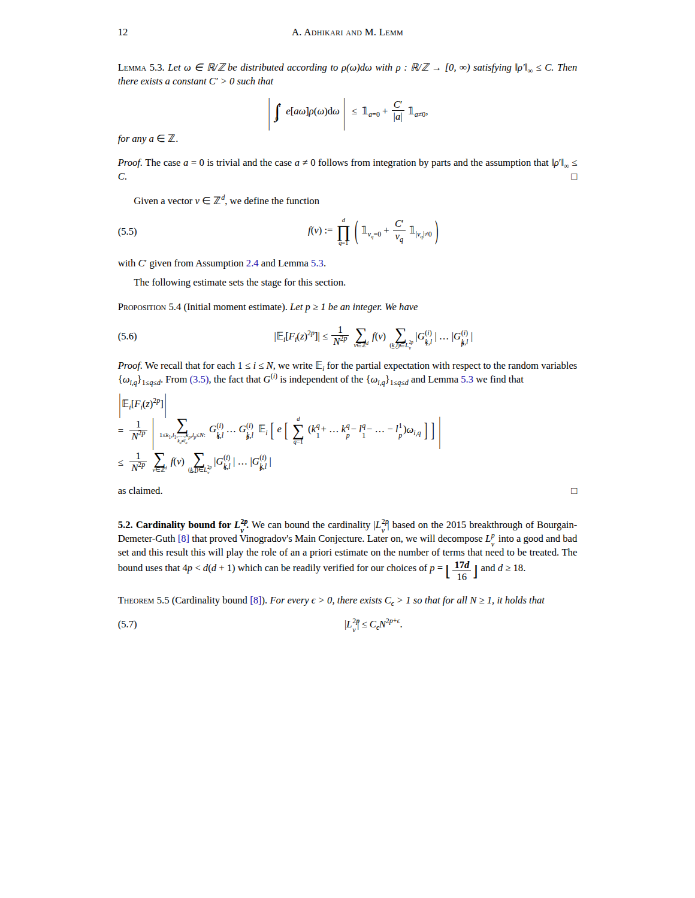12 A. Adhikari and M. Lemm
Lemma 5.3. Let ω ∈ ℝ/ℤ be distributed according to ρ(ω)dω with ρ : ℝ/ℤ → [0, ∞) satisfying ‖ρ′‖∞ ≤ C. Then there exists a constant C′ > 0 such that
| ∫10 e[aω]ρ(ω)dω | ≤ 𝟙a=0 + C′|a| 𝟙a≠0,
for any a ∈ ℤ.
Proof. The case a = 0 is trivial and the case a ≠ 0 follows from integration by parts and the assumption that ‖ρ′‖∞ ≤ C. □
Given a vector v ∈ ℤd, we define the function
(5.5) f(v) := d∏q=1 ( 𝟙vq=0 + C′vq 𝟙|vq|≠0 )
with C′ given from Assumption 2.4 and Lemma 5.3.
The following estimate sets the stage for this section.
Proposition 5.4 (Initial moment estimate). Let p ≥ 1 be an integer. We have
(5.6) |𝔼i[Fi(z)2p]| ≤ 1 N2p ∑v∈ℤd f(v) ∑(k,l)∈L 2pv |G(i)k1,l1 | … |G(i)kp,lp |
Proof. We recall that for each 1 ≤ i ≤ N, we write 𝔼i for the partial expectation with respect to the random variables {ωi,q}1≤q≤d. From (3.5), the fact that G(i) is independent of the {ωi,q}1≤q≤d and Lemma 5.3 we find that
|𝔼i[Fi(z)2p]|
= 1 N2p | ∑1≤k1,l1,…,kp,lp≤N: kα≠lα G(i)k1,l1 … G(i)kp,lp 𝔼i [ e [ d∑q=1 (kq1 + … kqp − lq1 − … − l 1p )ωi,q ] ] |
≤ 1 N2p ∑v∈ℤd f(v) ∑(k,l)∈L 2pv |G(i)k1,l1 | … |G(i)kp,lp |
as claimed. □
5.2. Cardinality bound for L 2pv . We can bound the cardinality |L 2pv | based on the 2015 breakthrough of Bourgain-Demeter-Guth [8] that proved Vinogradov's Main Conjecture. Later on, we will decompose Lpv into a good and bad set and this result this will play the role of an a priori estimate on the number of terms that need to be treated. The bound uses that 4p < d(d + 1) which can be readily verified for our choices of p = ⌊17d 16⌋ and d ≥ 18.
Theorem 5.5 (Cardinality bound [8]). For every ϵ > 0, there exists Cϵ > 1 so that for all N ≥ 1, it holds that
(5.7) |L 2pv | ≤ Cϵ N2p+ϵ.